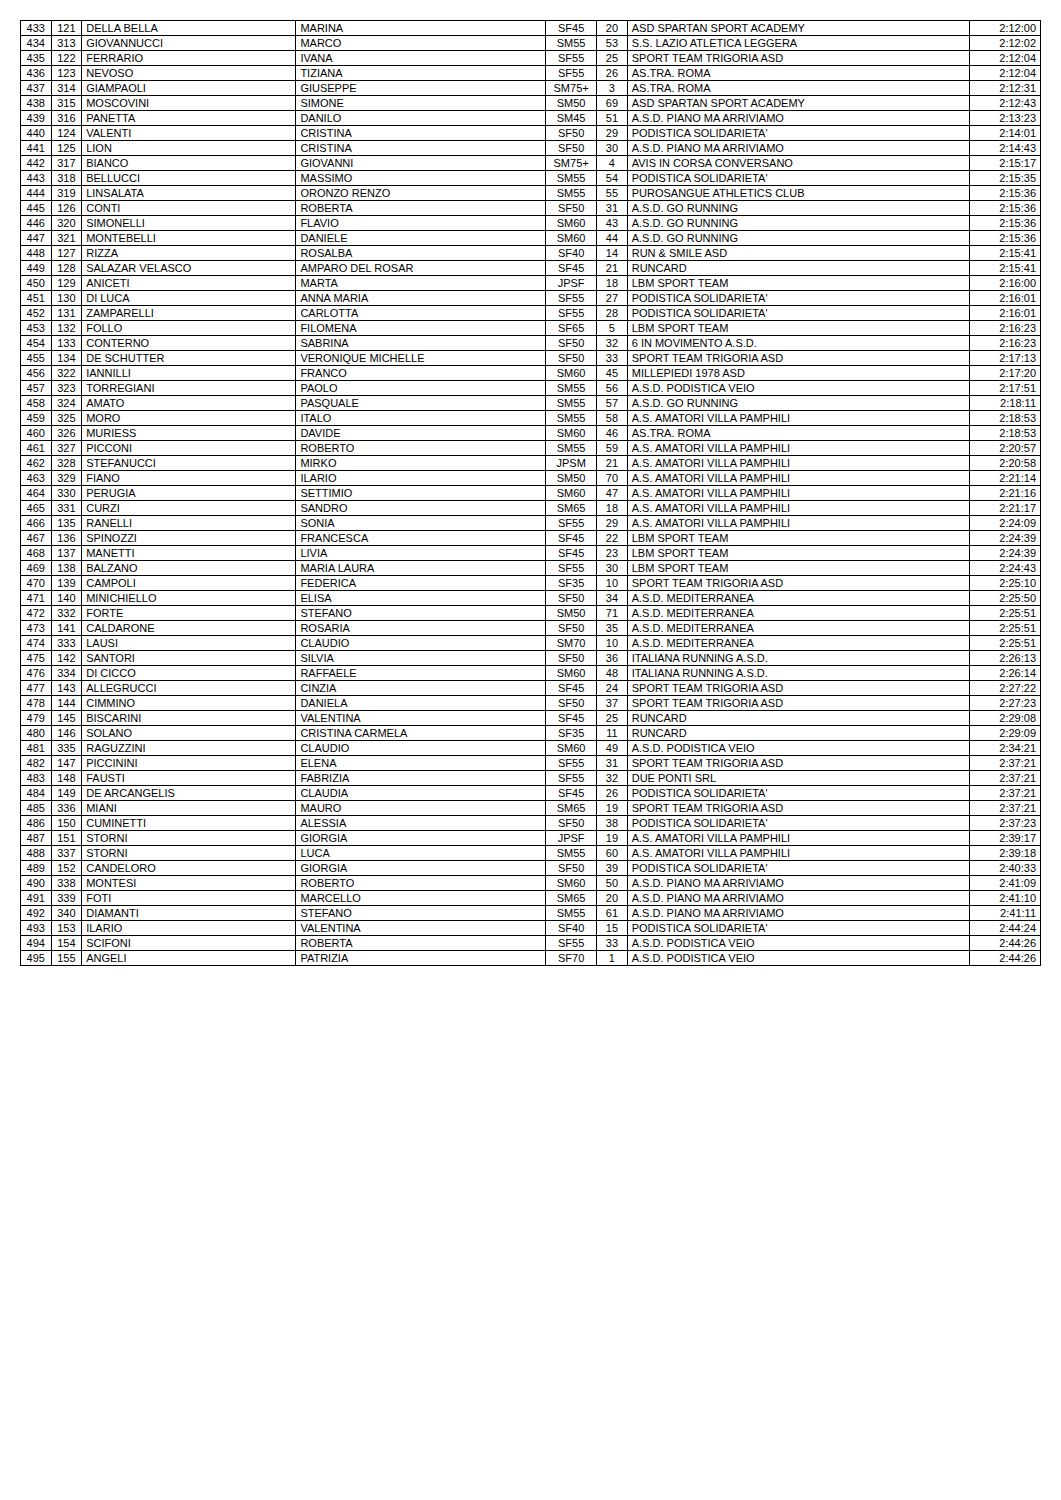| 433 | 121 | DELLA BELLA | MARINA | SF45 | 20 | ASD SPARTAN SPORT ACADEMY | 2:12:00 |
| 434 | 313 | GIOVANNUCCI | MARCO | SM55 | 53 | S.S. LAZIO ATLETICA LEGGERA | 2:12:02 |
| 435 | 122 | FERRARIO | IVANA | SF55 | 25 | SPORT TEAM TRIGORIA ASD | 2:12:04 |
| 436 | 123 | NEVOSO | TIZIANA | SF55 | 26 | AS.TRA. ROMA | 2:12:04 |
| 437 | 314 | GIAMPAOLI | GIUSEPPE | SM75+ | 3 | AS.TRA. ROMA | 2:12:31 |
| 438 | 315 | MOSCOVINI | SIMONE | SM50 | 69 | ASD SPARTAN SPORT ACADEMY | 2:12:43 |
| 439 | 316 | PANETTA | DANILO | SM45 | 51 | A.S.D. PIANO MA ARRIVIAMO | 2:13:23 |
| 440 | 124 | VALENTI | CRISTINA | SF50 | 29 | PODISTICA SOLIDARIETA' | 2:14:01 |
| 441 | 125 | LION | CRISTINA | SF50 | 30 | A.S.D. PIANO MA ARRIVIAMO | 2:14:43 |
| 442 | 317 | BIANCO | GIOVANNI | SM75+ | 4 | AVIS IN CORSA CONVERSANO | 2:15:17 |
| 443 | 318 | BELLUCCI | MASSIMO | SM55 | 54 | PODISTICA SOLIDARIETA' | 2:15:35 |
| 444 | 319 | LINSALATA | ORONZO RENZO | SM55 | 55 | PUROSANGUE ATHLETICS CLUB | 2:15:36 |
| 445 | 126 | CONTI | ROBERTA | SF50 | 31 | A.S.D. GO RUNNING | 2:15:36 |
| 446 | 320 | SIMONELLI | FLAVIO | SM60 | 43 | A.S.D. GO RUNNING | 2:15:36 |
| 447 | 321 | MONTEBELLI | DANIELE | SM60 | 44 | A.S.D. GO RUNNING | 2:15:36 |
| 448 | 127 | RIZZA | ROSALBA | SF40 | 14 | RUN & SMILE ASD | 2:15:41 |
| 449 | 128 | SALAZAR VELASCO | AMPARO DEL ROSAR | SF45 | 21 | RUNCARD | 2:15:41 |
| 450 | 129 | ANICETI | MARTA | JPSF | 18 | LBM SPORT TEAM | 2:16:00 |
| 451 | 130 | DI LUCA | ANNA MARIA | SF55 | 27 | PODISTICA SOLIDARIETA' | 2:16:01 |
| 452 | 131 | ZAMPARELLI | CARLOTTA | SF55 | 28 | PODISTICA SOLIDARIETA' | 2:16:01 |
| 453 | 132 | FOLLO | FILOMENA | SF65 | 5 | LBM SPORT TEAM | 2:16:23 |
| 454 | 133 | CONTERNO | SABRINA | SF50 | 32 | 6 IN MOVIMENTO A.S.D. | 2:16:23 |
| 455 | 134 | DE SCHUTTER | VERONIQUE MICHELLE | SF50 | 33 | SPORT TEAM TRIGORIA ASD | 2:17:13 |
| 456 | 322 | IANNILLI | FRANCO | SM60 | 45 | MILLEPIEDI 1978 ASD | 2:17:20 |
| 457 | 323 | TORREGIANI | PAOLO | SM55 | 56 | A.S.D. PODISTICA VEIO | 2:17:51 |
| 458 | 324 | AMATO | PASQUALE | SM55 | 57 | A.S.D. GO RUNNING | 2:18:11 |
| 459 | 325 | MORO | ITALO | SM55 | 58 | A.S. AMATORI VILLA PAMPHILI | 2:18:53 |
| 460 | 326 | MURIESS | DAVIDE | SM60 | 46 | AS.TRA. ROMA | 2:18:53 |
| 461 | 327 | PICCONI | ROBERTO | SM55 | 59 | A.S. AMATORI VILLA PAMPHILI | 2:20:57 |
| 462 | 328 | STEFANUCCI | MIRKO | JPSM | 21 | A.S. AMATORI VILLA PAMPHILI | 2:20:58 |
| 463 | 329 | FIANO | ILARIO | SM50 | 70 | A.S. AMATORI VILLA PAMPHILI | 2:21:14 |
| 464 | 330 | PERUGIA | SETTIMIO | SM60 | 47 | A.S. AMATORI VILLA PAMPHILI | 2:21:16 |
| 465 | 331 | CURZI | SANDRO | SM65 | 18 | A.S. AMATORI VILLA PAMPHILI | 2:21:17 |
| 466 | 135 | RANELLI | SONIA | SF55 | 29 | A.S. AMATORI VILLA PAMPHILI | 2:24:09 |
| 467 | 136 | SPINOZZI | FRANCESCA | SF45 | 22 | LBM SPORT TEAM | 2:24:39 |
| 468 | 137 | MANETTI | LIVIA | SF45 | 23 | LBM SPORT TEAM | 2:24:39 |
| 469 | 138 | BALZANO | MARIA LAURA | SF55 | 30 | LBM SPORT TEAM | 2:24:43 |
| 470 | 139 | CAMPOLI | FEDERICA | SF35 | 10 | SPORT TEAM TRIGORIA ASD | 2:25:10 |
| 471 | 140 | MINICHIELLO | ELISA | SF50 | 34 | A.S.D. MEDITERRANEA | 2:25:50 |
| 472 | 332 | FORTE | STEFANO | SM50 | 71 | A.S.D. MEDITERRANEA | 2:25:51 |
| 473 | 141 | CALDARONE | ROSARIA | SF50 | 35 | A.S.D. MEDITERRANEA | 2:25:51 |
| 474 | 333 | LAUSI | CLAUDIO | SM70 | 10 | A.S.D. MEDITERRANEA | 2:25:51 |
| 475 | 142 | SANTORI | SILVIA | SF50 | 36 | ITALIANA RUNNING A.S.D. | 2:26:13 |
| 476 | 334 | DI CICCO | RAFFAELE | SM60 | 48 | ITALIANA RUNNING A.S.D. | 2:26:14 |
| 477 | 143 | ALLEGRUCCI | CINZIA | SF45 | 24 | SPORT TEAM TRIGORIA ASD | 2:27:22 |
| 478 | 144 | CIMMINO | DANIELA | SF50 | 37 | SPORT TEAM TRIGORIA ASD | 2:27:23 |
| 479 | 145 | BISCARINI | VALENTINA | SF45 | 25 | RUNCARD | 2:29:08 |
| 480 | 146 | SOLANO | CRISTINA CARMELA | SF35 | 11 | RUNCARD | 2:29:09 |
| 481 | 335 | RAGUZZINI | CLAUDIO | SM60 | 49 | A.S.D. PODISTICA VEIO | 2:34:21 |
| 482 | 147 | PICCININI | ELENA | SF55 | 31 | SPORT TEAM TRIGORIA ASD | 2:37:21 |
| 483 | 148 | FAUSTI | FABRIZIA | SF55 | 32 | DUE PONTI SRL | 2:37:21 |
| 484 | 149 | DE ARCANGELIS | CLAUDIA | SF45 | 26 | PODISTICA SOLIDARIETA' | 2:37:21 |
| 485 | 336 | MIANI | MAURO | SM65 | 19 | SPORT TEAM TRIGORIA ASD | 2:37:21 |
| 486 | 150 | CUMINETTI | ALESSIA | SF50 | 38 | PODISTICA SOLIDARIETA' | 2:37:23 |
| 487 | 151 | STORNI | GIORGIA | JPSF | 19 | A.S. AMATORI VILLA PAMPHILI | 2:39:17 |
| 488 | 337 | STORNI | LUCA | SM55 | 60 | A.S. AMATORI VILLA PAMPHILI | 2:39:18 |
| 489 | 152 | CANDELORO | GIORGIA | SF50 | 39 | PODISTICA SOLIDARIETA' | 2:40:33 |
| 490 | 338 | MONTESI | ROBERTO | SM60 | 50 | A.S.D. PIANO MA ARRIVIAMO | 2:41:09 |
| 491 | 339 | FOTI | MARCELLO | SM65 | 20 | A.S.D. PIANO MA ARRIVIAMO | 2:41:10 |
| 492 | 340 | DIAMANTI | STEFANO | SM55 | 61 | A.S.D. PIANO MA ARRIVIAMO | 2:41:11 |
| 493 | 153 | ILARIO | VALENTINA | SF40 | 15 | PODISTICA SOLIDARIETA' | 2:44:24 |
| 494 | 154 | SCIFONI | ROBERTA | SF55 | 33 | A.S.D. PODISTICA VEIO | 2:44:26 |
| 495 | 155 | ANGELI | PATRIZIA | SF70 | 1 | A.S.D. PODISTICA VEIO | 2:44:26 |